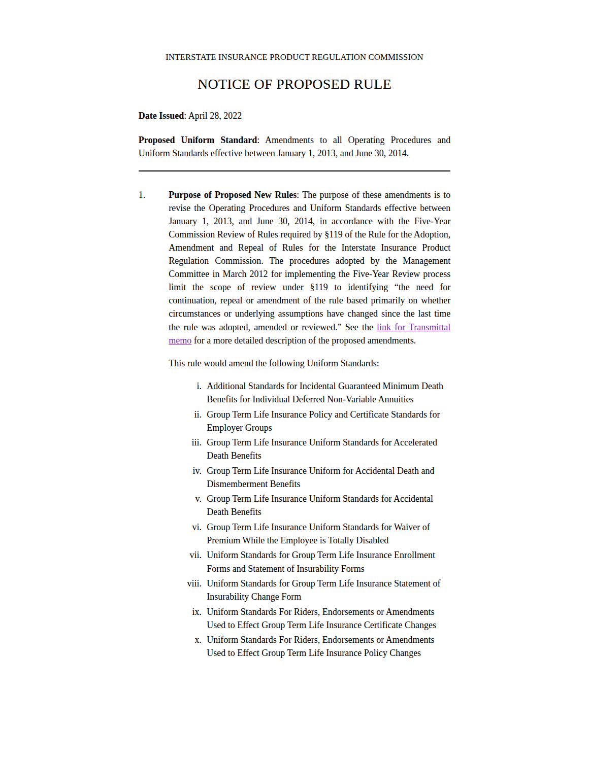INTERSTATE INSURANCE PRODUCT REGULATION COMMISSION
NOTICE OF PROPOSED RULE
Date Issued: April 28, 2022
Proposed Uniform Standard: Amendments to all Operating Procedures and Uniform Standards effective between January 1, 2013, and June 30, 2014.
1.
Purpose of Proposed New Rules: The purpose of these amendments is to revise the Operating Procedures and Uniform Standards effective between January 1, 2013, and June 30, 2014, in accordance with the Five-Year Commission Review of Rules required by §119 of the Rule for the Adoption, Amendment and Repeal of Rules for the Interstate Insurance Product Regulation Commission. The procedures adopted by the Management Committee in March 2012 for implementing the Five-Year Review process limit the scope of review under §119 to identifying “the need for continuation, repeal or amendment of the rule based primarily on whether circumstances or underlying assumptions have changed since the last time the rule was adopted, amended or reviewed.” See the link for Transmittal memo for a more detailed description of the proposed amendments.
This rule would amend the following Uniform Standards:
Additional Standards for Incidental Guaranteed Minimum Death Benefits for Individual Deferred Non-Variable Annuities
Group Term Life Insurance Policy and Certificate Standards for Employer Groups
Group Term Life Insurance Uniform Standards for Accelerated Death Benefits
Group Term Life Insurance Uniform for Accidental Death and Dismemberment Benefits
Group Term Life Insurance Uniform Standards for Accidental Death Benefits
Group Term Life Insurance Uniform Standards for Waiver of Premium While the Employee is Totally Disabled
Uniform Standards for Group Term Life Insurance Enrollment Forms and Statement of Insurability Forms
Uniform Standards for Group Term Life Insurance Statement of Insurability Change Form
Uniform Standards For Riders, Endorsements or Amendments Used to Effect Group Term Life Insurance Certificate Changes
Uniform Standards For Riders, Endorsements or Amendments Used to Effect Group Term Life Insurance Policy Changes